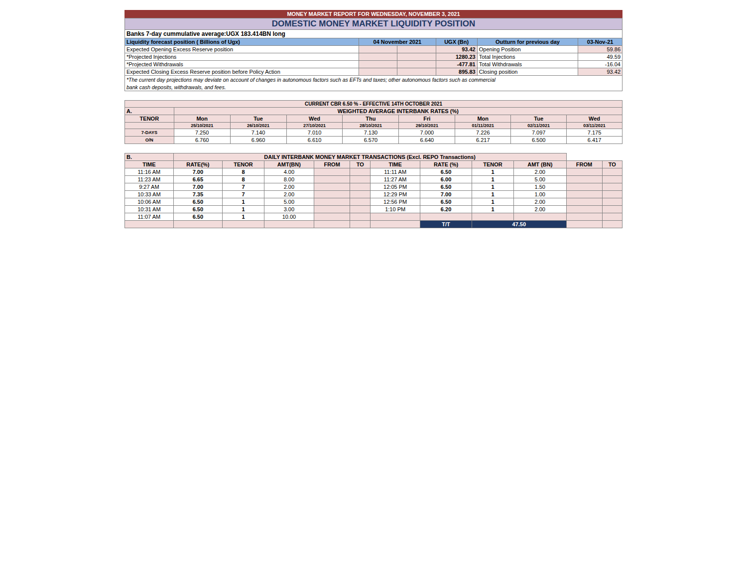| MONEY MARKET REPORT FOR WEDNESDAY, NOVEMBER 3, 2021 |
| DOMESTIC MONEY MARKET LIQUIDITY POSITION |
| Banks 7-day cummulative average:UGX 183.414BN long |
| Liquidity forecast position ( Billions of Ugx) | 04 November 2021 | UGX (Bn) | Outturn for previous day | 03-Nov-21 |
| Expected Opening Excess Reserve position | | | 93.42 | Opening Position | 59.86 |
| *Projected Injections | | | 1280.23 | Total Injections | 49.59 |
| *Projected Withdrawals | | | -477.81 | Total Withdrawals | -16.04 |
| Expected Closing Excess Reserve position before Policy Action | | | 895.83 | Closing position | 93.42 |
| *The current day projections may deviate on account of changes in autonomous factors such as EFTs and taxes; other autonomous factors such as commercial |
| bank cash deposits, withdrawals, and fees. |
| CURRENT CBR 6.50 % - EFFECTIVE 14TH OCTOBER 2021 |
| A. | WEIGHTED AVERAGE INTERBANK RATES (%) |
| TENOR | Mon | Tue | Wed | Thu | Fri | Mon | Tue | Wed |
| | 25/10/2021 | 26/10/2021 | 27/10/2021 | 28/10/2021 | 29/10/2021 | 01/11/2021 | 02/11/2021 | 03/11/2021 |
| 7-DAYS | 7.250 | 7.140 | 7.010 | 7.130 | 7.000 | 7.226 | 7.097 | 7.175 |
| O/N | 6.760 | 6.960 | 6.610 | 6.570 | 6.640 | 6.217 | 6.500 | 6.417 |
| B. | DAILY INTERBANK MONEY MARKET TRANSACTIONS (Excl. REPO Transactions) |
| TIME | RATE(%) | TENOR | AMT(BN) | FROM | TO | TIME | RATE (%) | TENOR | AMT (BN) | FROM | TO |
| 11:16 AM | 7.00 | 8 | 4.00 | | | 11:11 AM | 6.50 | 1 | 2.00 | | |
| 11:23 AM | 6.65 | 8 | 8.00 | | | 11:27 AM | 6.00 | 1 | 5.00 | | |
| 9:27 AM | 7.00 | 7 | 2.00 | | | 12:05 PM | 6.50 | 1 | 1.50 | | |
| 10:33 AM | 7.35 | 7 | 2.00 | | | 12:29 PM | 7.00 | 1 | 1.00 | | |
| 10:06 AM | 6.50 | 1 | 5.00 | | | 12:56 PM | 6.50 | 1 | 2.00 | | |
| 10:31 AM | 6.50 | 1 | 3.00 | | | 1:10 PM | 6.20 | 1 | 2.00 | | |
| 11:07 AM | 6.50 | 1 | 10.00 | | | | | | | | |
| | | | | | | | T/T | 47.50 | | |